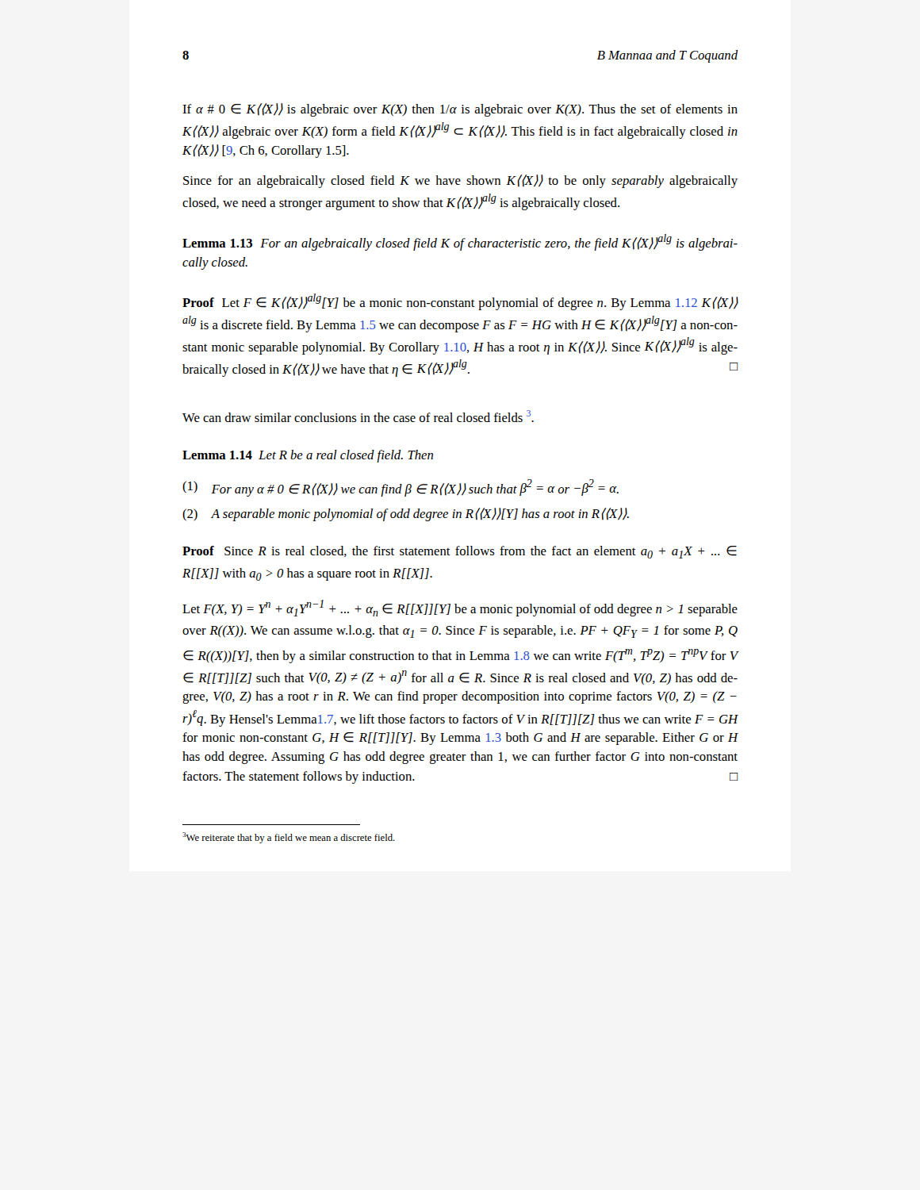8 B Mannaa and T Coquand
If α # 0 ∈ K⟨⟨X⟩⟩ is algebraic over K(X) then 1/α is algebraic over K(X). Thus the set of elements in K⟨⟨X⟩⟩ algebraic over K(X) form a field K⟨⟨X⟩⟩alg ⊂ K⟨⟨X⟩⟩. This field is in fact algebraically closed in K⟨⟨X⟩⟩ [9, Ch 6, Corollary 1.5].
Since for an algebraically closed field K we have shown K⟨⟨X⟩⟩ to be only separably algebraically closed, we need a stronger argument to show that K⟨⟨X⟩⟩alg is algebraically closed.
Lemma 1.13 For an algebraically closed field K of characteristic zero, the field K⟨⟨X⟩⟩alg is algebraically closed.
Proof Let F ∈ K⟨⟨X⟩⟩alg[Y] be a monic non-constant polynomial of degree n. By Lemma 1.12 K⟨⟨X⟩⟩alg is a discrete field. By Lemma 1.5 we can decompose F as F = HG with H ∈ K⟨⟨X⟩⟩alg[Y] a non-constant monic separable polynomial. By Corollary 1.10, H has a root η in K⟨⟨X⟩⟩. Since K⟨⟨X⟩⟩alg is algebraically closed in K⟨⟨X⟩⟩ we have that η ∈ K⟨⟨X⟩⟩alg.□
We can draw similar conclusions in the case of real closed fields 3.
Lemma 1.14 Let R be a real closed field. Then
(1) For any α # 0 ∈ R⟨⟨X⟩⟩ we can find β ∈ R⟨⟨X⟩⟩ such that β2 = α or −β2 = α.
(2) A separable monic polynomial of odd degree in R⟨⟨X⟩⟩[Y] has a root in R⟨⟨X⟩⟩.
Proof Since R is real closed, the first statement follows from the fact an element a0 + a1X + ... ∈ R[[X]] with a0 > 0 has a square root in R[[X]].
Let F(X, Y) = Yn + α1Yn−1 + ... + αn ∈ R[[X]][Y] be a monic polynomial of odd degree n > 1 separable over R((X)). We can assume w.l.o.g. that α1 = 0. Since F is separable, i.e. PF + QFY = 1 for some P, Q ∈ R((X))[Y], then by a similar construction to that in Lemma 1.8 we can write F(Tm, TpZ) = TnpV for V ∈ R[[T]][Z] such that V(0, Z) ≠ (Z + a)n for all a ∈ R. Since R is real closed and V(0, Z) has odd degree, V(0, Z) has a root r in R. We can find proper decomposition into coprime factors V(0, Z) = (Z − r)ℓq. By Hensel's Lemma1.7, we lift those factors to factors of V in R[[T]][Z] thus we can write F = GH for monic non-constant G, H ∈ R[[T]][Y]. By Lemma 1.3 both G and H are separable. Either G or H has odd degree. Assuming G has odd degree greater than 1, we can further factor G into non-constant factors. The statement follows by induction.□
3We reiterate that by a field we mean a discrete field.